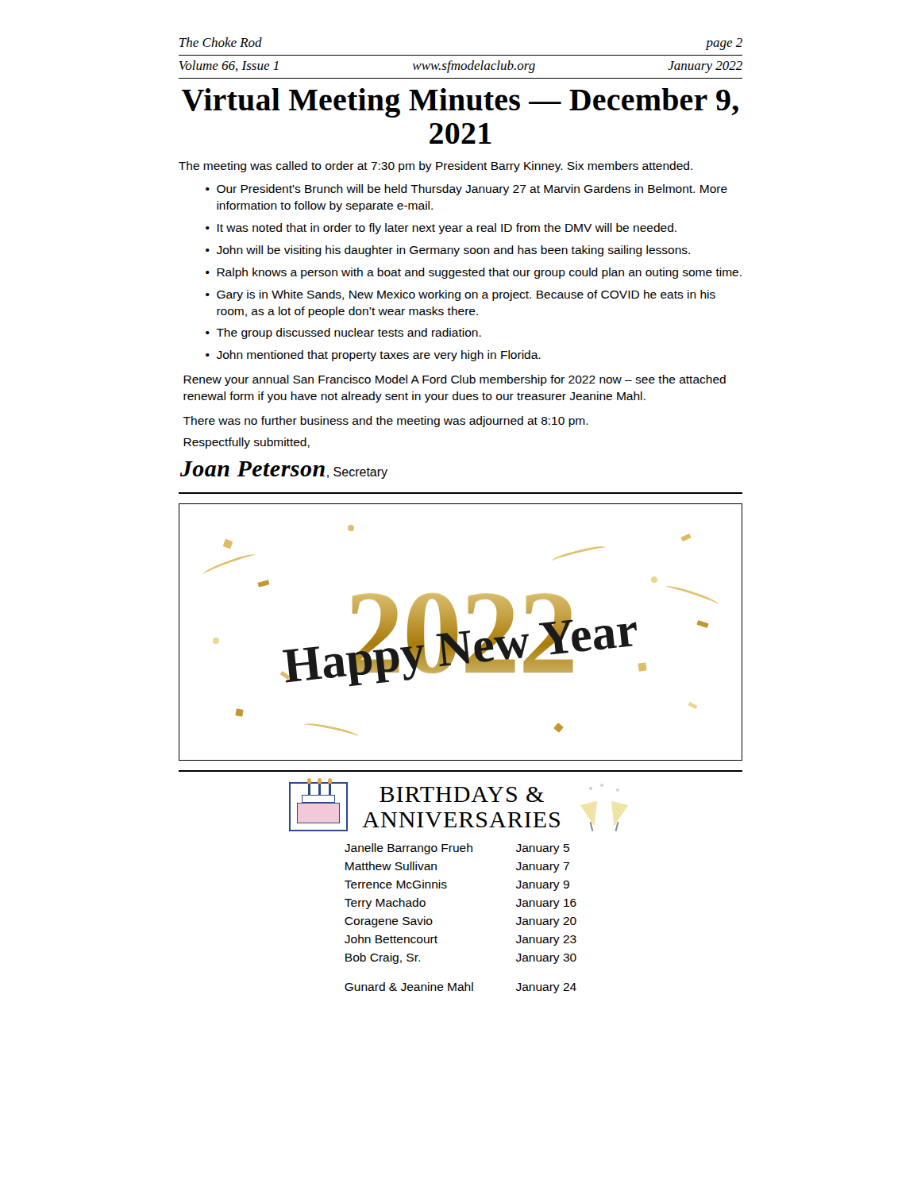The Choke Rod
page 2
Volume 66, Issue 1
www.sfmodelaclub.org
January 2022
Virtual Meeting Minutes — December 9, 2021
The meeting was called to order at 7:30 pm by President Barry Kinney. Six members attended.
Our President's Brunch will be held Thursday January 27 at Marvin Gardens in Belmont. More information to follow by separate e-mail.
It was noted that in order to fly later next year a real ID from the DMV will be needed.
John will be visiting his daughter in Germany soon and has been taking sailing lessons.
Ralph knows a person with a boat and suggested that our group could plan an outing some time.
Gary is in White Sands, New Mexico working on a project. Because of COVID he eats in his room, as a lot of people don’t wear masks there.
The group discussed nuclear tests and radiation.
John mentioned that property taxes are very high in Florida.
Renew your annual San Francisco Model A Ford Club membership for 2022 now – see the attached renewal form if you have not already sent in your dues to our treasurer Jeanine Mahl.
There was no further business and the meeting was adjourned at 8:10 pm.
Respectfully submitted,
Joan Peterson, Secretary
2022
Happy New Year
Birthdays & Anniversaries
| Janelle Barrango Frueh | January 5 |
| Matthew Sullivan | January 7 |
| Terrence McGinnis | January 9 |
| Terry Machado | January 16 |
| Coragene Savio | January 20 |
| John Bettencourt | January 23 |
| Bob Craig, Sr. | January 30 |
| Gunard & Jeanine Mahl | January 24 |